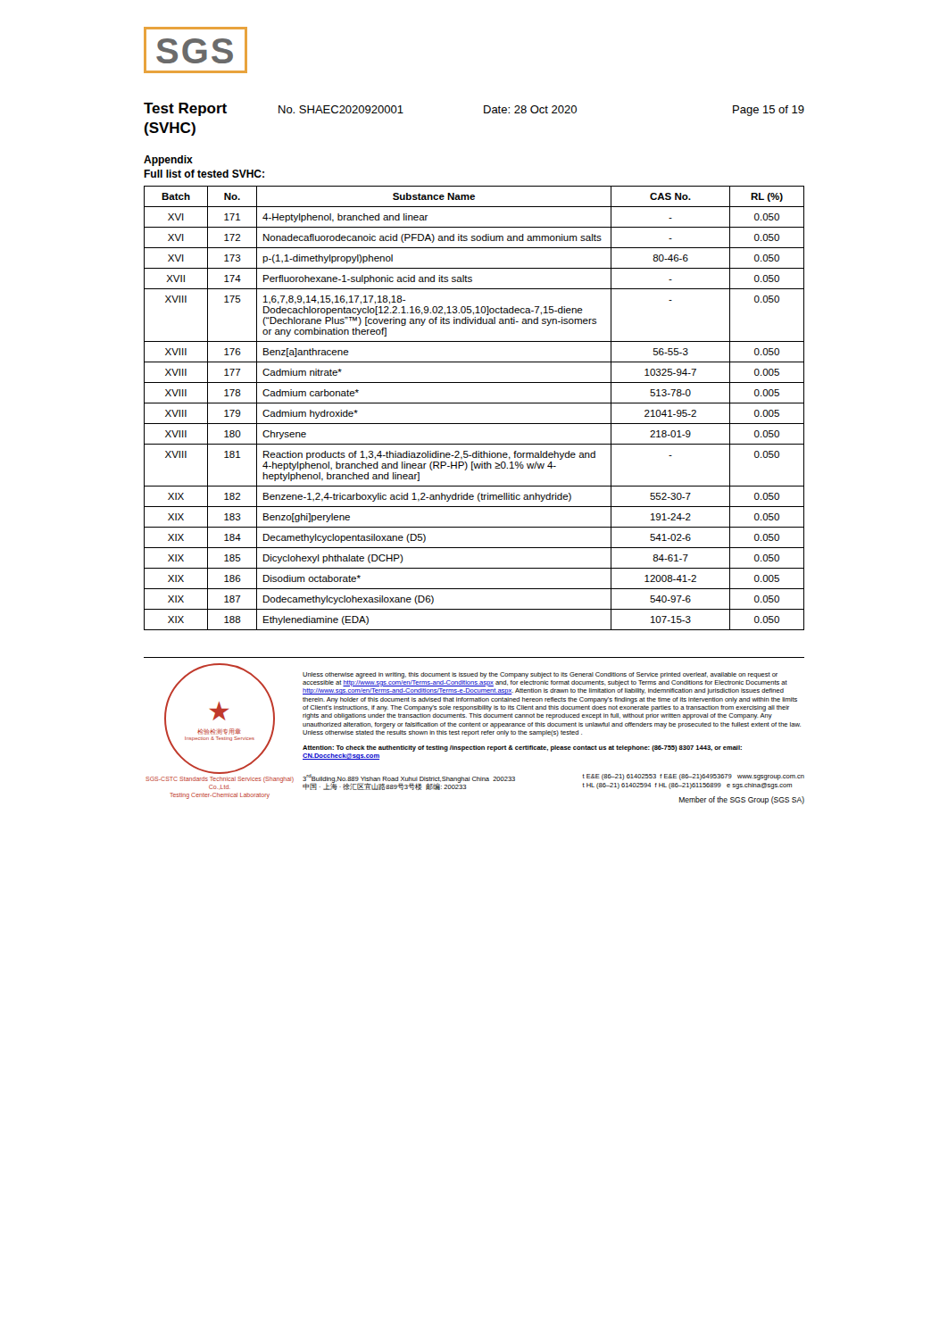SGS
Test Report
No. SHAEC2020920001
Date: 28 Oct 2020
Page 15 of 19
(SVHC)
Appendix
Full list of tested SVHC:
| Batch | No. | Substance Name | CAS No. | RL (%) |
| --- | --- | --- | --- | --- |
| XVI | 171 | 4-Heptylphenol, branched and linear | - | 0.050 |
| XVI | 172 | Nonadecafluorodecanoic acid (PFDA) and its sodium and ammonium salts | - | 0.050 |
| XVI | 173 | p-(1,1-dimethylpropyl)phenol | 80-46-6 | 0.050 |
| XVII | 174 | Perfluorohexane-1-sulphonic acid and its salts | - | 0.050 |
| XVIII | 175 | 1,6,7,8,9,14,15,16,17,17,18,18-Dodecachloropentacyclo[12.2.1.16,9.02,13.05,10]octadeca-7,15-diene (“Dechlorane Plus”™) [covering any of its individual anti- and syn-isomers or any combination thereof] | - | 0.050 |
| XVIII | 176 | Benz[a]anthracene | 56-55-3 | 0.050 |
| XVIII | 177 | Cadmium nitrate* | 10325-94-7 | 0.005 |
| XVIII | 178 | Cadmium carbonate* | 513-78-0 | 0.005 |
| XVIII | 179 | Cadmium hydroxide* | 21041-95-2 | 0.005 |
| XVIII | 180 | Chrysene | 218-01-9 | 0.050 |
| XVIII | 181 | Reaction products of 1,3,4-thiadiazolidine-2,5-dithione, formaldehyde and 4-heptylphenol, branched and linear (RP-HP) [with ≥0.1% w/w 4-heptylphenol, branched and linear] | - | 0.050 |
| XIX | 182 | Benzene-1,2,4-tricarboxylic acid 1,2-anhydride (trimellitic anhydride) | 552-30-7 | 0.050 |
| XIX | 183 | Benzo[ghi]perylene | 191-24-2 | 0.050 |
| XIX | 184 | Decamethylcyclopentasiloxane (D5) | 541-02-6 | 0.050 |
| XIX | 185 | Dicyclohexyl phthalate (DCHP) | 84-61-7 | 0.050 |
| XIX | 186 | Disodium octaborate* | 12008-41-2 | 0.005 |
| XIX | 187 | Dodecamethylcyclohexasiloxane (D6) | 540-97-6 | 0.050 |
| XIX | 188 | Ethylenediamine (EDA) | 107-15-3 | 0.050 |
★
检验检测专用章
Inspection & Testing Services
SGS-CSTC Standards Technical Services (Shanghai) Co.,Ltd.
Testing Center-Chemical Laboratory
Unless otherwise agreed in writing, this document is issued by the Company subject to its General Conditions of Service printed overleaf, available on request or accessible at http://www.sgs.com/en/Terms-and-Conditions.aspx and, for electronic format documents, subject to Terms and Conditions for Electronic Documents at http://www.sgs.com/en/Terms-and-Conditions/Terms-e-Document.aspx. Attention is drawn to the limitation of liability, indemnification and jurisdiction issues defined therein. Any holder of this document is advised that information contained hereon reflects the Company's findings at the time of its intervention only and within the limits of Client's instructions, if any. The Company's sole responsibility is to its Client and this document does not exonerate parties to a transaction from exercising all their rights and obligations under the transaction documents. This document cannot be reproduced except in full, without prior written approval of the Company. Any unauthorized alteration, forgery or falsification of the content or appearance of this document is unlawful and offenders may be prosecuted to the fullest extent of the law. Unless otherwise stated the results shown in this test report refer only to the sample(s) tested .
Attention: To check the authenticity of testing /inspection report & certificate, please contact us at telephone: (86-755) 8307 1443, or email: CN.Doccheck@sgs.com
3rdBuilding,No.889 Yishan Road Xuhui District,Shanghai China 200233
中国 · 上海 · 徐汇区宜山路889号3号楼 邮编: 200233
t E&E (86–21) 61402553 f E&E (86–21)64953679 www.sgsgroup.com.cn
t HL (86–21) 61402594 f HL (86–21)61156899 e sgs.china@sgs.com
Member of the SGS Group (SGS SA)